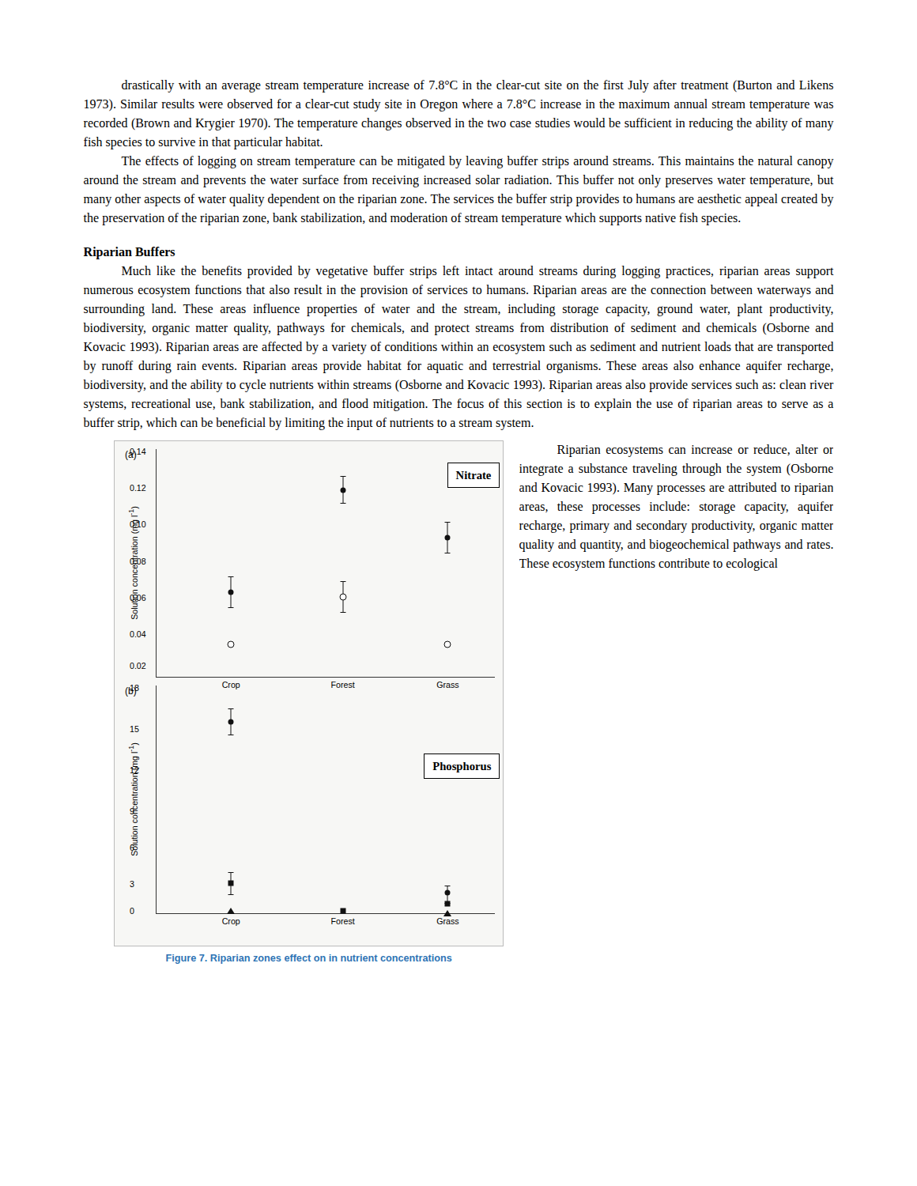drastically with an average stream temperature increase of 7.8°C in the clear-cut site on the first July after treatment (Burton and Likens 1973). Similar results were observed for a clear-cut study site in Oregon where a 7.8°C increase in the maximum annual stream temperature was recorded (Brown and Krygier 1970). The temperature changes observed in the two case studies would be sufficient in reducing the ability of many fish species to survive in that particular habitat.
The effects of logging on stream temperature can be mitigated by leaving buffer strips around streams. This maintains the natural canopy around the stream and prevents the water surface from receiving increased solar radiation. This buffer not only preserves water temperature, but many other aspects of water quality dependent on the riparian zone. The services the buffer strip provides to humans are aesthetic appeal created by the preservation of the riparian zone, bank stabilization, and moderation of stream temperature which supports native fish species.
Riparian Buffers
Much like the benefits provided by vegetative buffer strips left intact around streams during logging practices, riparian areas support numerous ecosystem functions that also result in the provision of services to humans. Riparian areas are the connection between waterways and surrounding land. These areas influence properties of water and the stream, including storage capacity, ground water, plant productivity, biodiversity, organic matter quality, pathways for chemicals, and protect streams from distribution of sediment and chemicals (Osborne and Kovacic 1993). Riparian areas are affected by a variety of conditions within an ecosystem such as sediment and nutrient loads that are transported by runoff during rain events. Riparian areas provide habitat for aquatic and terrestrial organisms. These areas also enhance aquifer recharge, biodiversity, and the ability to cycle nutrients within streams (Osborne and Kovacic 1993). Riparian areas also provide services such as: clean river systems, recreational use, bank stabilization, and flood mitigation. The focus of this section is to explain the use of riparian areas to serve as a buffer strip, which can be beneficial by limiting the input of nutrients to a stream system.
(a) Solution concentration (mg l-1) 0.14 0.12 0.10 0.08 0.06 0.04 0.02 Crop Forest Grass
Nitrate
(b) Solution concentration (mg l-1) 18 15 12 9 6 3 0 Crop Forest Grass
Phosphorus
Figure 7. Riparian zones effect on in nutrient concentrations
Riparian ecosystems can increase or reduce, alter or integrate a substance traveling through the system (Osborne and Kovacic 1993). Many processes are attributed to riparian areas, these processes include: storage capacity, aquifer recharge, primary and secondary productivity, organic matter quality and quantity, and biogeochemical pathways and rates. These ecosystem functions contribute to ecological